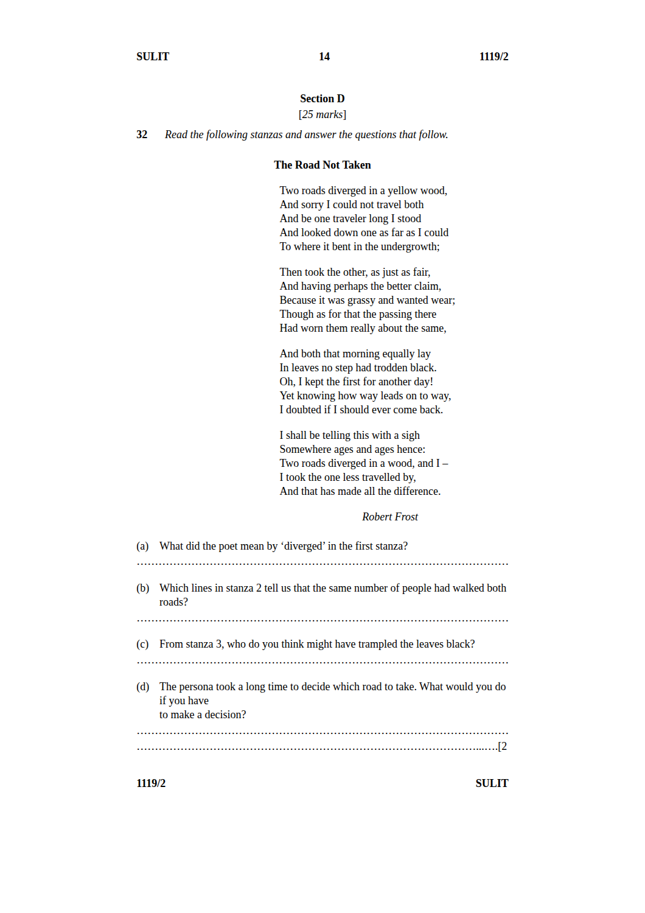SULIT 14 1119/2
Section D
[25 marks]
32 Read the following stanzas and answer the questions that follow.
The Road Not Taken
Two roads diverged in a yellow wood,
And sorry I could not travel both
And be one traveler long I stood
And looked down one as far as I could
To where it bent in the undergrowth;
Then took the other, as just as fair,
And having perhaps the better claim,
Because it was grassy and wanted wear;
Though as for that the passing there
Had worn them really about the same,
And both that morning equally lay
In leaves no step had trodden black.
Oh, I kept the first for another day!
Yet knowing how way leads on to way,
I doubted if I should ever come back.
I shall be telling this with a sigh
Somewhere ages and ages hence:
Two roads diverged in a wood, and I –
I took the one less travelled by,
And that has made all the difference.
Robert Frost
(a) What did the poet mean by ‘diverged’ in the first stanza?
……………………………………………………………………………………………[1 mark]
(b) Which lines in stanza 2 tell us that the same number of people had walked both roads?
…………………………………………………………………………………………..…[1 mark]
(c) From stanza 3, who do you think might have trampled the leaves black?
……………………………………………………………………………………………[1 mark]
(d) The persona took a long time to decide which road to take. What would you do if you have
to make a decision?
………………………………………………………………………………………………………
…………………………………………………………………………………...….[2 marks]
1119/2 SULIT